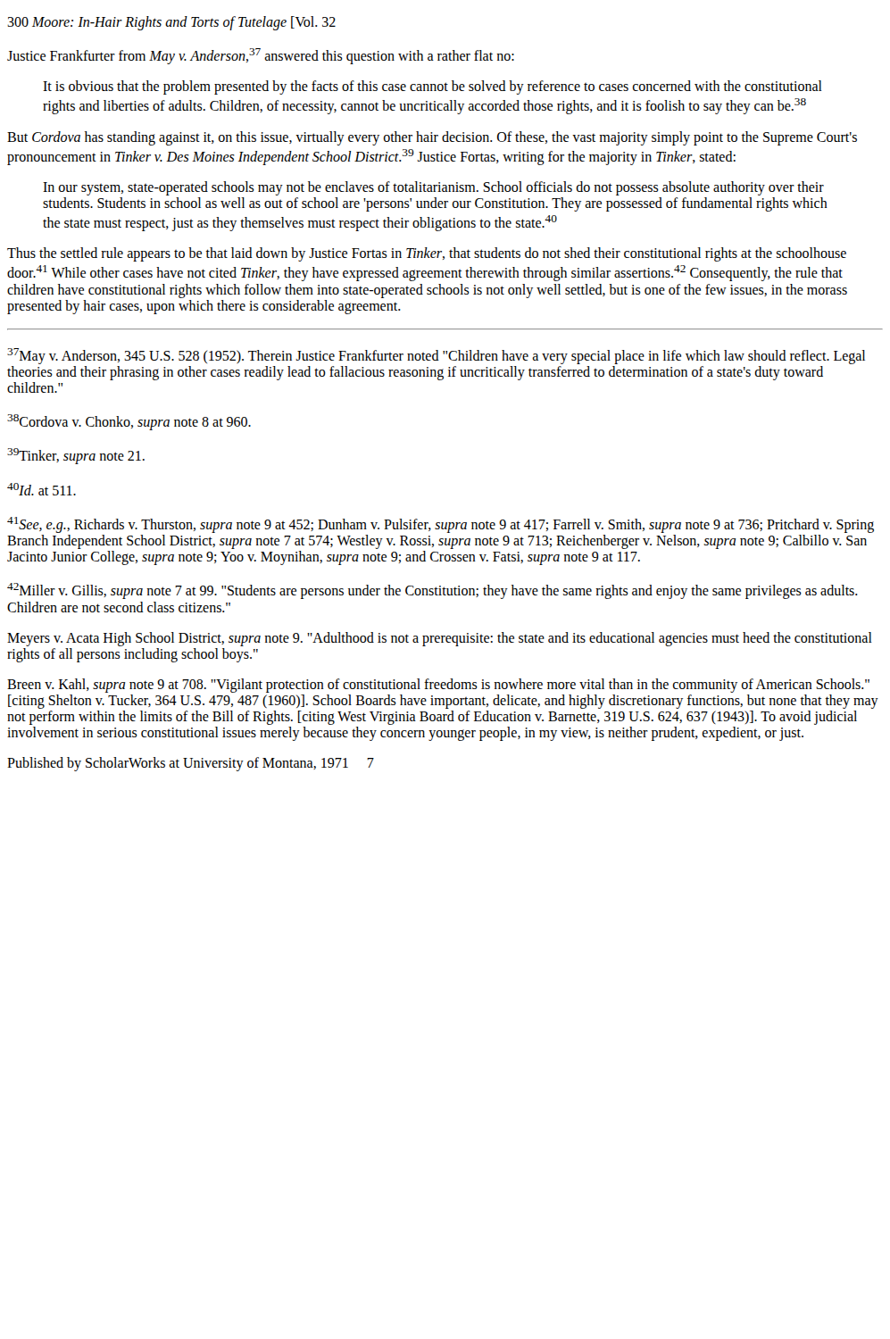300 Moore: In-Hair Rights and Torts of Tutelage [Vol. 32
Justice Frankfurter from May v. Anderson,37 answered this question with a rather flat no:
It is obvious that the problem presented by the facts of this case cannot be solved by reference to cases concerned with the constitutional rights and liberties of adults. Children, of necessity, cannot be uncritically accorded those rights, and it is foolish to say they can be.38
But Cordova has standing against it, on this issue, virtually every other hair decision. Of these, the vast majority simply point to the Supreme Court's pronouncement in Tinker v. Des Moines Independent School District.39 Justice Fortas, writing for the majority in Tinker, stated:
In our system, state-operated schools may not be enclaves of totalitarianism. School officials do not possess absolute authority over their students. Students in school as well as out of school are 'persons' under our Constitution. They are possessed of fundamental rights which the state must respect, just as they themselves must respect their obligations to the state.40
Thus the settled rule appears to be that laid down by Justice Fortas in Tinker, that students do not shed their constitutional rights at the schoolhouse door.41 While other cases have not cited Tinker, they have expressed agreement therewith through similar assertions.42 Consequently, the rule that children have constitutional rights which follow them into state-operated schools is not only well settled, but is one of the few issues, in the morass presented by hair cases, upon which there is considerable agreement.
37May v. Anderson, 345 U.S. 528 (1952). Therein Justice Frankfurter noted "Children have a very special place in life which law should reflect. Legal theories and their phrasing in other cases readily lead to fallacious reasoning if uncritically transferred to determination of a state's duty toward children."
38Cordova v. Chonko, supra note 8 at 960.
39Tinker, supra note 21.
40Id. at 511.
41See, e.g., Richards v. Thurston, supra note 9 at 452; Dunham v. Pulsifer, supra note 9 at 417; Farrell v. Smith, supra note 9 at 736; Pritchard v. Spring Branch Independent School District, supra note 7 at 574; Westley v. Rossi, supra note 9 at 713; Reichenberger v. Nelson, supra note 9; Calbillo v. San Jacinto Junior College, supra note 9; Yoo v. Moynihan, supra note 9; and Crossen v. Fatsi, supra note 9 at 117.
42Miller v. Gillis, supra note 7 at 99. "Students are persons under the Constitution; they have the same rights and enjoy the same privileges as adults. Children are not second class citizens."
Meyers v. Acata High School District, supra note 9. "Adulthood is not a prerequisite: the state and its educational agencies must heed the constitutional rights of all persons including school boys."
Breen v. Kahl, supra note 9 at 708. "Vigilant protection of constitutional freedoms is nowhere more vital than in the community of American Schools." [citing Shelton v. Tucker, 364 U.S. 479, 487 (1960)]. School Boards have important, delicate, and highly discretionary functions, but none that they may not perform within the limits of the Bill of Rights. [citing West Virginia Board of Education v. Barnette, 319 U.S. 624, 637 (1943)]. To avoid judicial involvement in serious constitutional issues merely because they concern younger people, in my view, is neither prudent, expedient, or just.
Published by ScholarWorks at University of Montana, 1971 7